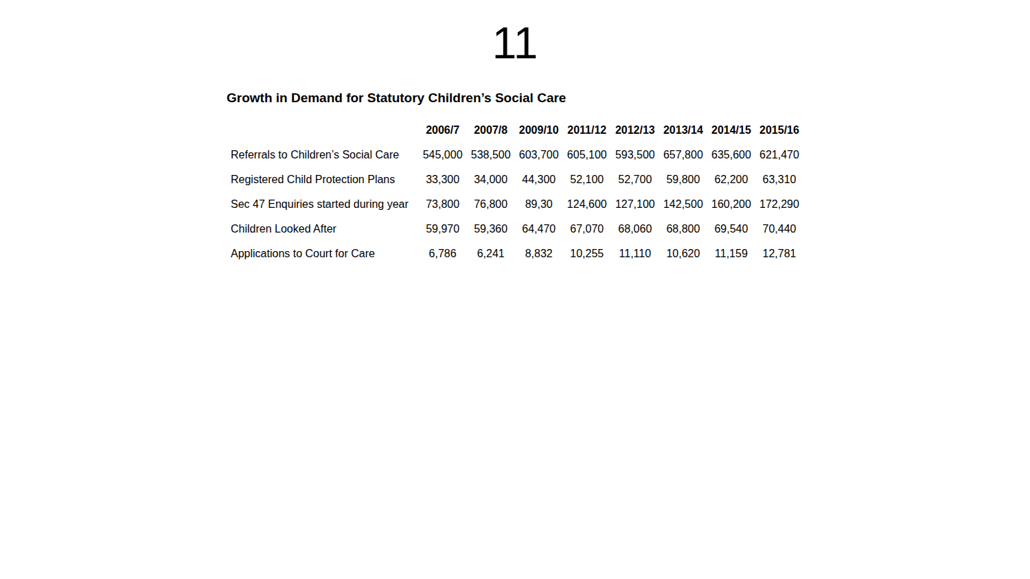11
Growth in Demand for Statutory Children’s Social Care
| | 2006/7 | 2007/8 | 2009/10 | 2011/12 | 2012/13 | 2013/14 | 2014/15 | 2015/16 |
| --- | --- | --- | --- | --- | --- | --- | --- | --- |
| Referrals to Children’s Social Care | 545,000 | 538,500 | 603,700 | 605,100 | 593,500 | 657,800 | 635,600 | 621,470 |
| Registered Child Protection Plans | 33,300 | 34,000 | 44,300 | 52,100 | 52,700 | 59,800 | 62,200 | 63,310 |
| Sec 47 Enquiries started during year | 73,800 | 76,800 | 89,30 | 124,600 | 127,100 | 142,500 | 160,200 | 172,290 |
| Children Looked After | 59,970 | 59,360 | 64,470 | 67,070 | 68,060 | 68,800 | 69,540 | 70,440 |
| Applications to Court for Care | 6,786 | 6,241 | 8,832 | 10,255 | 11,110 | 10,620 | 11,159 | 12,781 |